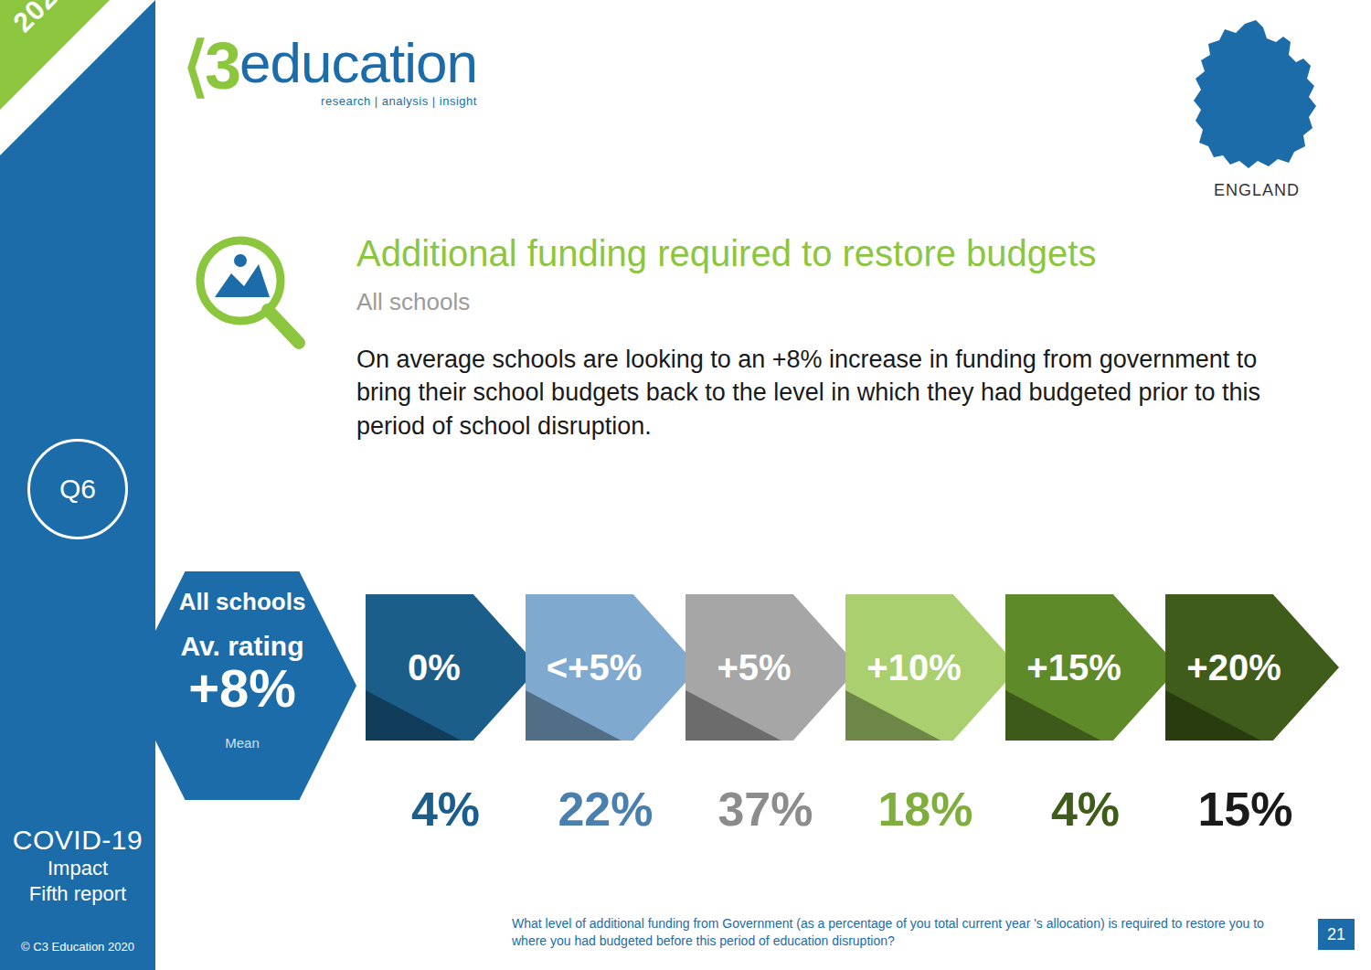2020
Q6
COVID-19
Impact
Fifth report
© C3 Education 2020
⟨3
education
research | analysis | insight
ENGLAND
Additional funding required to restore budgets
All schools
On average schools are looking to an +8% increase in funding from government to bring their school budgets back to the level in which they had budgeted prior to this period of school disruption.
All schools
Av. rating
+8%
Mean
0%
<+5%
+5%
+10%
+15%
+20%
4%
22%
37%
18%
4%
15%
What level of additional funding from Government (as a percentage of you total current year 's allocation) is required to restore you to where you had budgeted before this period of education disruption?
21